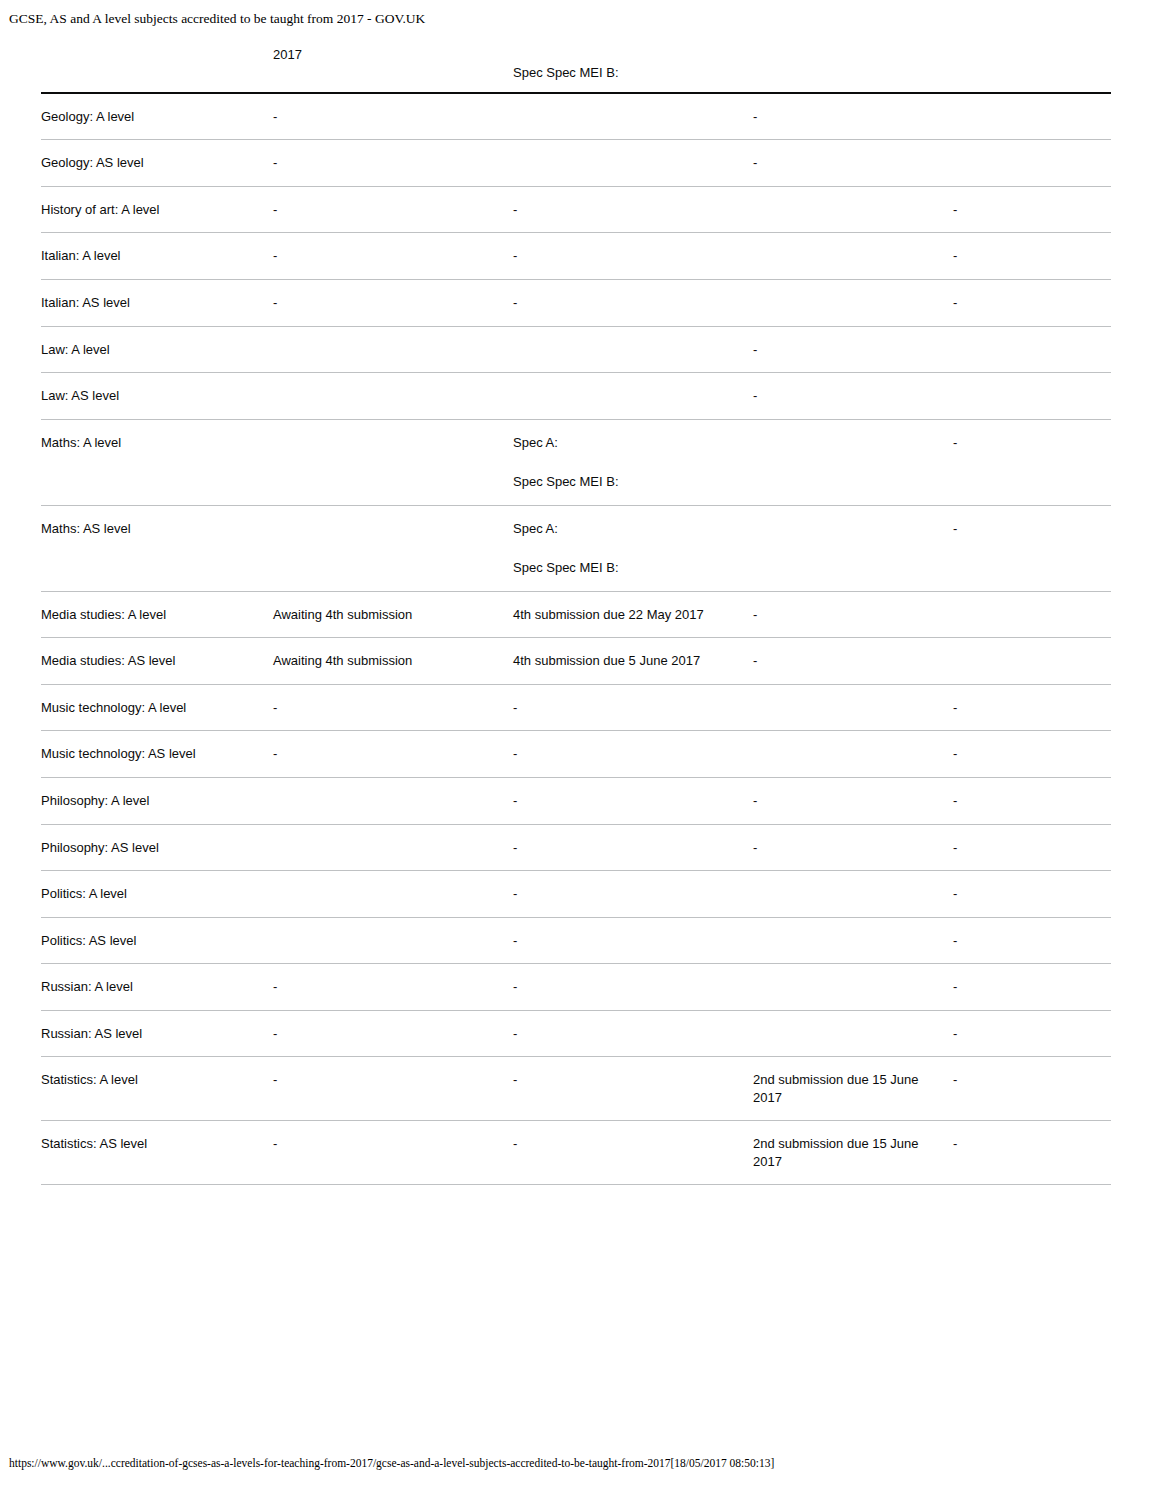GCSE, AS and A level subjects accredited to be taught from 2017 - GOV.UK
| | 2017 | Spec Spec MEI B: | | |
| Geology: A level | - | | - | |
| Geology: AS level | - | | - | |
| History of art: A level | - | - | | - |
| Italian: A level | - | - | | - |
| Italian: AS level | - | - | | - |
| Law: A level | | | - | |
| Law: AS level | | | - | |
| Maths: A level | | Spec A: Spec Spec MEI B: | | - |
| Maths: AS level | | Spec A: Spec Spec MEI B: | | - |
| Media studies: A level | Awaiting 4th submission | 4th submission due 22 May 2017 | - | |
| Media studies: AS level | Awaiting 4th submission | 4th submission due 5 June 2017 | - | |
| Music technology: A level | - | - | | - |
| Music technology: AS level | - | - | | - |
| Philosophy: A level | | - | - | - |
| Philosophy: AS level | | - | - | - |
| Politics: A level | | - | | - |
| Politics: AS level | | - | | - |
| Russian: A level | - | - | | - |
| Russian: AS level | - | - | | - |
| Statistics: A level | - | - | 2nd submission due 15 June 2017 | - |
| Statistics: AS level | - | - | 2nd submission due 15 June 2017 | - |
https://www.gov.uk/...ccreditation-of-gcses-as-a-levels-for-teaching-from-2017/gcse-as-and-a-level-subjects-accredited-to-be-taught-from-2017[18/05/2017 08:50:13]